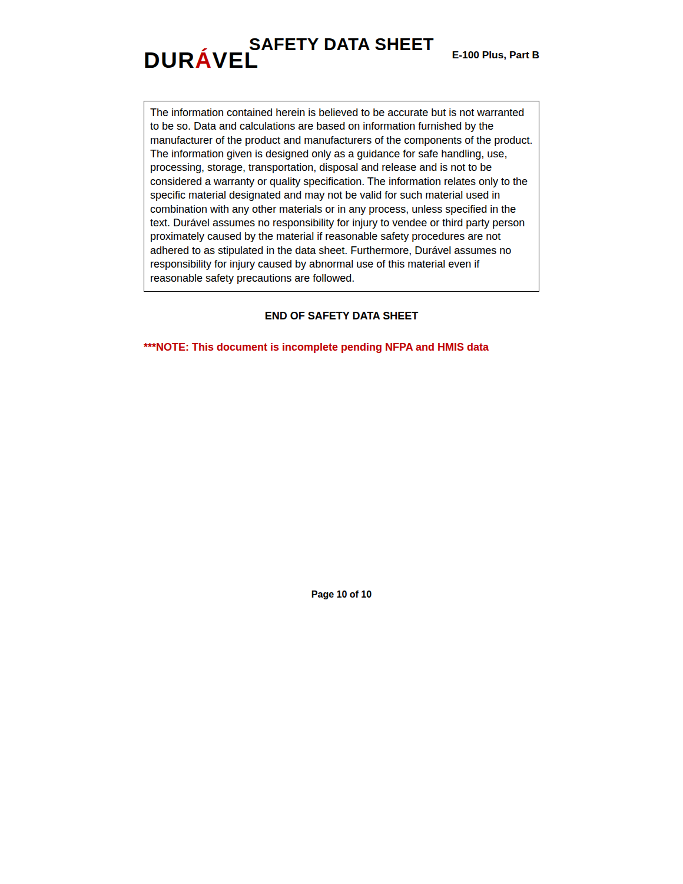DURÁVEL
SAFETY DATA SHEET
E-100 Plus, Part B
The information contained herein is believed to be accurate but is not warranted to be so. Data and calculations are based on information furnished by the manufacturer of the product and manufacturers of the components of the product. The information given is designed only as a guidance for safe handling, use, processing, storage, transportation, disposal and release and is not to be considered a warranty or quality specification. The information relates only to the specific material designated and may not be valid for such material used in combination with any other materials or in any process, unless specified in the text. Durável assumes no responsibility for injury to vendee or third party person proximately caused by the material if reasonable safety procedures are not adhered to as stipulated in the data sheet. Furthermore, Durável assumes no responsibility for injury caused by abnormal use of this material even if reasonable safety precautions are followed.
END OF SAFETY DATA SHEET
***NOTE: This document is incomplete pending NFPA and HMIS data
Page 10 of 10